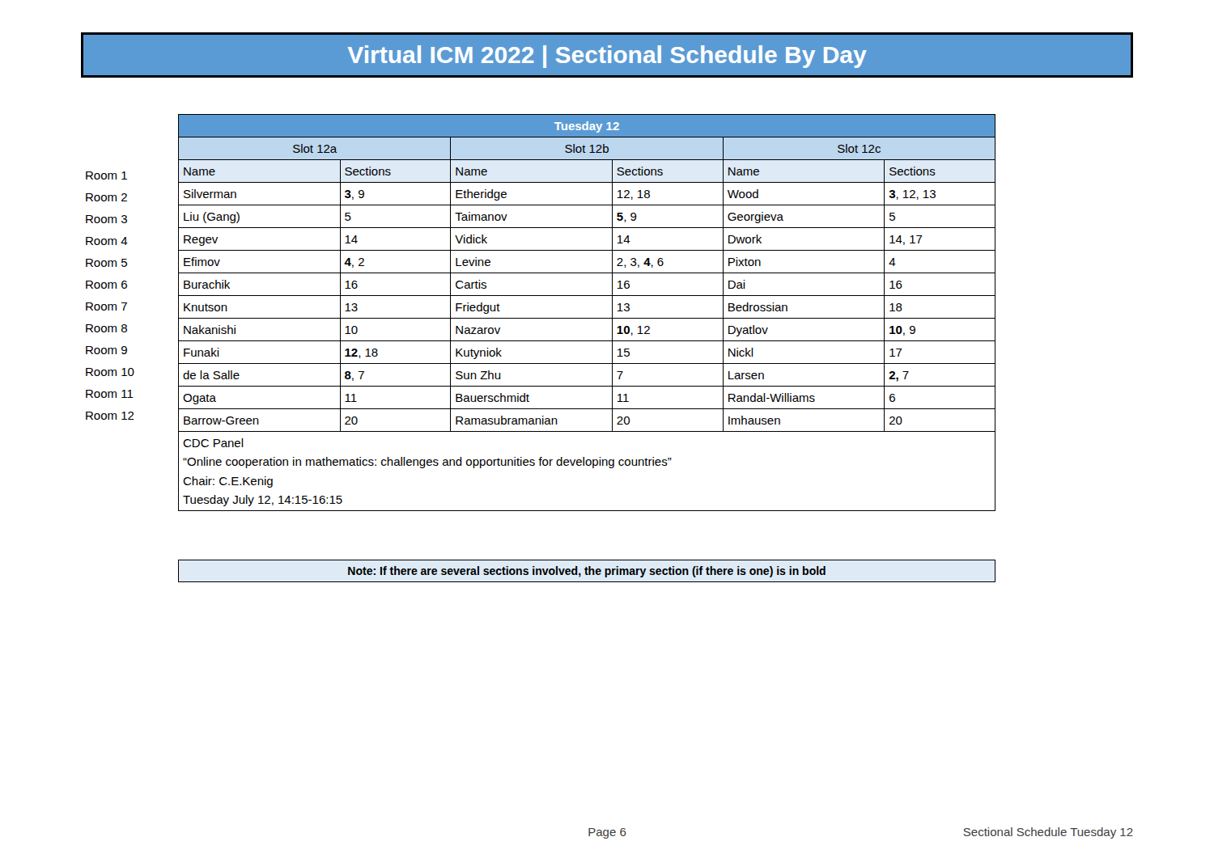Virtual ICM 2022 | Sectional Schedule By Day
Room 1
Room 2
Room 3
Room 4
Room 5
Room 6
Room 7
Room 8
Room 9
Room 10
Room 11
Room 12
| Tuesday 12 |
| Slot 12a | Slot 12b | Slot 12c |
| Name | Sections | Name | Sections | Name | Sections |
| Silverman | 3 , 9 | Etheridge | 12, 18 | Wood | 3 , 12, 13 |
| Liu (Gang) | 5 | Taimanov | 5 , 9 | Georgieva | 5 |
| Regev | 14 | Vidick | 14 | Dwork | 14, 17 |
| Efimov | 4 , 2 | Levine | 2, 3, 4 , 6 | Pixton | 4 |
| Burachik | 16 | Cartis | 16 | Dai | 16 |
| Knutson | 13 | Friedgut | 13 | Bedrossian | 18 |
| Nakanishi | 10 | Nazarov | 10 , 12 | Dyatlov | 10 , 9 |
| Funaki | 12 , 18 | Kutyniok | 15 | Nickl | 17 |
| de la Salle | 8 , 7 | Sun Zhu | 7 | Larsen | 2, 7 |
| Ogata | 11 | Bauerschmidt | 11 | Randal-Williams | 6 |
| Barrow-Green | 20 | Ramasubramanian | 20 | Imhausen | 20 |
| CDC Panel “Online cooperation in mathematics: challenges and opportunities for developing countries” Chair: C.E.Kenig Tuesday July 12, 14:15-16:15 |
Note: If there are several sections involved, the primary section (if there is one) is in bold
Page 6 Sectional Schedule Tuesday 12